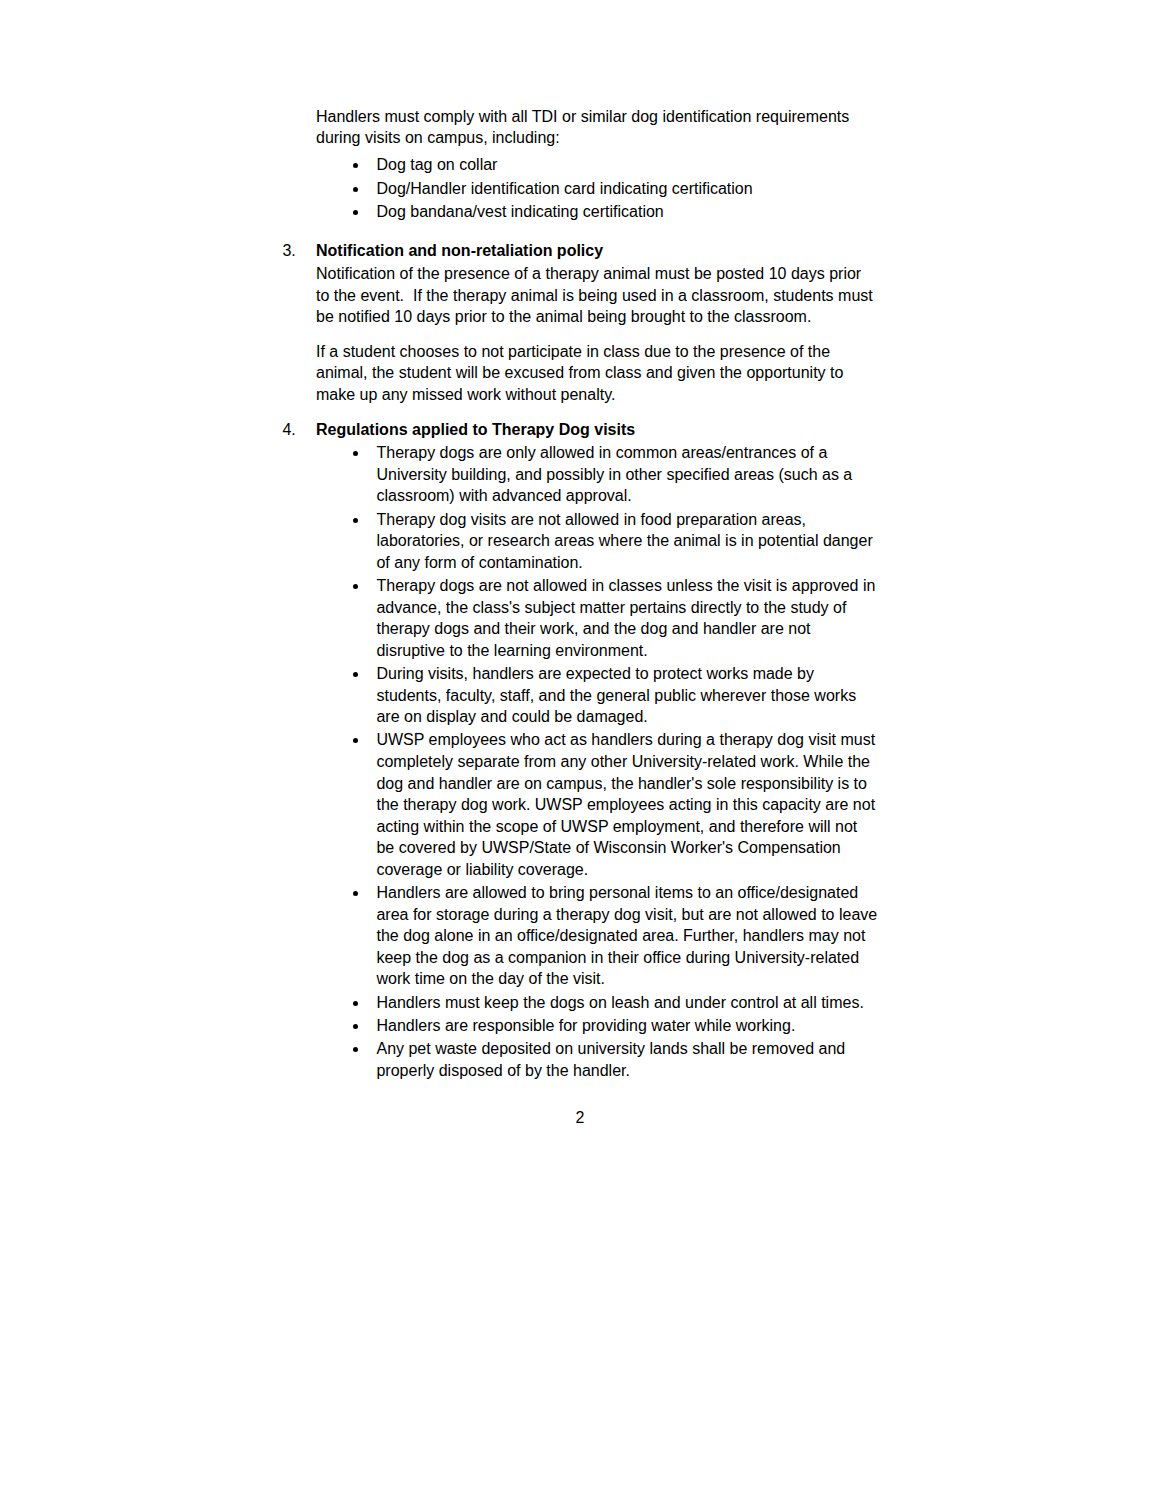Handlers must comply with all TDI or similar dog identification requirements during visits on campus, including:
Dog tag on collar
Dog/Handler identification card indicating certification
Dog bandana/vest indicating certification
3. Notification and non-retaliation policy
Notification of the presence of a therapy animal must be posted 10 days prior to the event. If the therapy animal is being used in a classroom, students must be notified 10 days prior to the animal being brought to the classroom.
If a student chooses to not participate in class due to the presence of the animal, the student will be excused from class and given the opportunity to make up any missed work without penalty.
4. Regulations applied to Therapy Dog visits
Therapy dogs are only allowed in common areas/entrances of a University building, and possibly in other specified areas (such as a classroom) with advanced approval.
Therapy dog visits are not allowed in food preparation areas, laboratories, or research areas where the animal is in potential danger of any form of contamination.
Therapy dogs are not allowed in classes unless the visit is approved in advance, the class's subject matter pertains directly to the study of therapy dogs and their work, and the dog and handler are not disruptive to the learning environment.
During visits, handlers are expected to protect works made by students, faculty, staff, and the general public wherever those works are on display and could be damaged.
UWSP employees who act as handlers during a therapy dog visit must completely separate from any other University-related work. While the dog and handler are on campus, the handler's sole responsibility is to the therapy dog work. UWSP employees acting in this capacity are not acting within the scope of UWSP employment, and therefore will not be covered by UWSP/State of Wisconsin Worker's Compensation coverage or liability coverage.
Handlers are allowed to bring personal items to an office/designated area for storage during a therapy dog visit, but are not allowed to leave the dog alone in an office/designated area. Further, handlers may not keep the dog as a companion in their office during University-related work time on the day of the visit.
Handlers must keep the dogs on leash and under control at all times.
Handlers are responsible for providing water while working.
Any pet waste deposited on university lands shall be removed and properly disposed of by the handler.
2